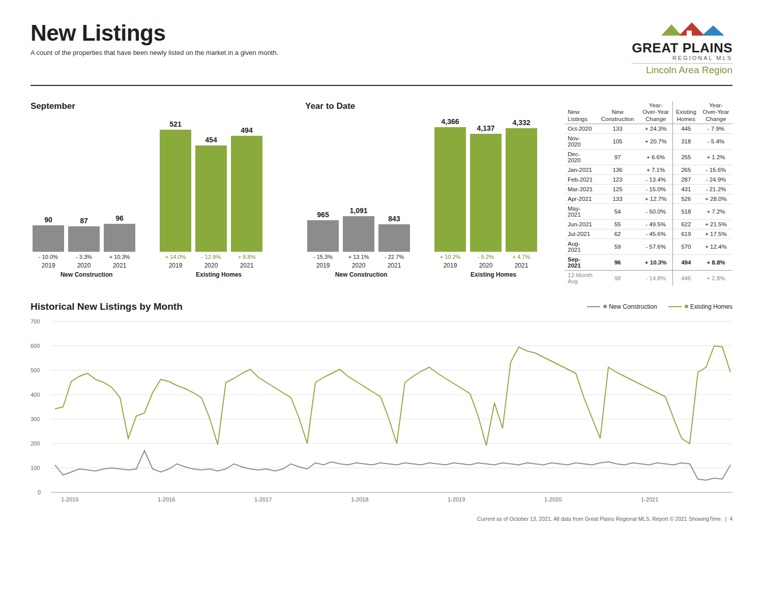New Listings
A count of the properties that have been newly listed on the market in a given month.
GREAT PLAINS
REGIONAL MLS
Lincoln Area Region
September
90
- 10.0%
2019
87
- 3.3%
2020
96
+ 10.3%
2021
521
+ 14.0%
2019
454
- 12.9%
2020
494
+ 8.8%
2021
New Construction
Existing Homes
Year to Date
965
- 15.3%
2019
1,091
+ 13.1%
2020
843
- 22.7%
2021
4,366
+ 10.2%
2019
4,137
- 5.2%
2020
4,332
+ 4.7%
2021
New Construction
Existing Homes
| New Listings | New Construction | Year-Over-Year Change | Existing Homes | Year-Over-Year Change |
| --- | --- | --- | --- | --- |
| Oct-2020 | 133 | + 24.3% | 445 | - 7.9% |
| Nov-2020 | 105 | + 20.7% | 318 | - 5.4% |
| Dec-2020 | 97 | + 6.6% | 255 | + 1.2% |
| Jan-2021 | 136 | + 7.1% | 265 | - 15.6% |
| Feb-2021 | 123 | - 13.4% | 287 | - 24.9% |
| Mar-2021 | 125 | - 15.0% | 431 | - 21.2% |
| Apr-2021 | 133 | + 12.7% | 526 | + 28.0% |
| May-2021 | 54 | - 50.0% | 518 | + 7.2% |
| Jun-2021 | 55 | - 49.5% | 622 | + 21.5% |
| Jul-2021 | 62 | - 45.6% | 619 | + 17.5% |
| Aug-2021 | 59 | - 57.6% | 570 | + 12.4% |
| Sep-2021 | 96 | + 10.3% | 494 | + 8.8% |
| 12-Month Avg | 98 | - 14.8% | 446 | + 2.8% |
Historical New Listings by Month
New Construction
Existing Homes
700 600 500 400 300 200 100 0 1-2015 1-2016 1-2017 1-2018 1-2019 1-2020 1-2021
Current as of October 13, 2021. All data from Great Plains Regional MLS. Report © 2021 ShowingTime. | 4